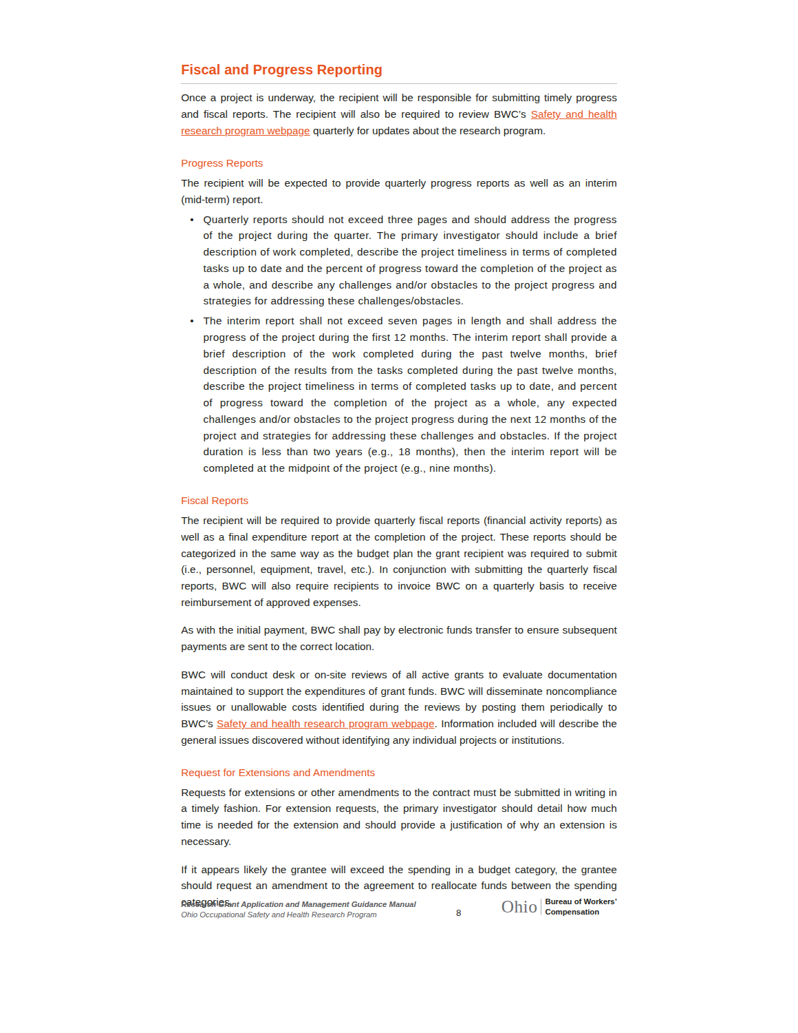Fiscal and Progress Reporting
Once a project is underway, the recipient will be responsible for submitting timely progress and fiscal reports. The recipient will also be required to review BWC’s Safety and health research program webpage quarterly for updates about the research program.
Progress Reports
The recipient will be expected to provide quarterly progress reports as well as an interim (mid-term) report.
Quarterly reports should not exceed three pages and should address the progress of the project during the quarter. The primary investigator should include a brief description of work completed, describe the project timeliness in terms of completed tasks up to date and the percent of progress toward the completion of the project as a whole, and describe any challenges and/or obstacles to the project progress and strategies for addressing these challenges/obstacles.
The interim report shall not exceed seven pages in length and shall address the progress of the project during the first 12 months. The interim report shall provide a brief description of the work completed during the past twelve months, brief description of the results from the tasks completed during the past twelve months, describe the project timeliness in terms of completed tasks up to date, and percent of progress toward the completion of the project as a whole, any expected challenges and/or obstacles to the project progress during the next 12 months of the project and strategies for addressing these challenges and obstacles. If the project duration is less than two years (e.g., 18 months), then the interim report will be completed at the midpoint of the project (e.g., nine months).
Fiscal Reports
The recipient will be required to provide quarterly fiscal reports (financial activity reports) as well as a final expenditure report at the completion of the project. These reports should be categorized in the same way as the budget plan the grant recipient was required to submit (i.e., personnel, equipment, travel, etc.). In conjunction with submitting the quarterly fiscal reports, BWC will also require recipients to invoice BWC on a quarterly basis to receive reimbursement of approved expenses.
As with the initial payment, BWC shall pay by electronic funds transfer to ensure subsequent payments are sent to the correct location.
BWC will conduct desk or on-site reviews of all active grants to evaluate documentation maintained to support the expenditures of grant funds. BWC will disseminate noncompliance issues or unallowable costs identified during the reviews by posting them periodically to BWC’s Safety and health research program webpage. Information included will describe the general issues discovered without identifying any individual projects or institutions.
Request for Extensions and Amendments
Requests for extensions or other amendments to the contract must be submitted in writing in a timely fashion. For extension requests, the primary investigator should detail how much time is needed for the extension and should provide a justification of why an extension is necessary.
If it appears likely the grantee will exceed the spending in a budget category, the grantee should request an amendment to the agreement to reallocate funds between the spending categories.
Research Grant Application and Management Guidance Manual
Ohio Occupational Safety and Health Research Program
8
Ohio Bureau of Workers’
Compensation